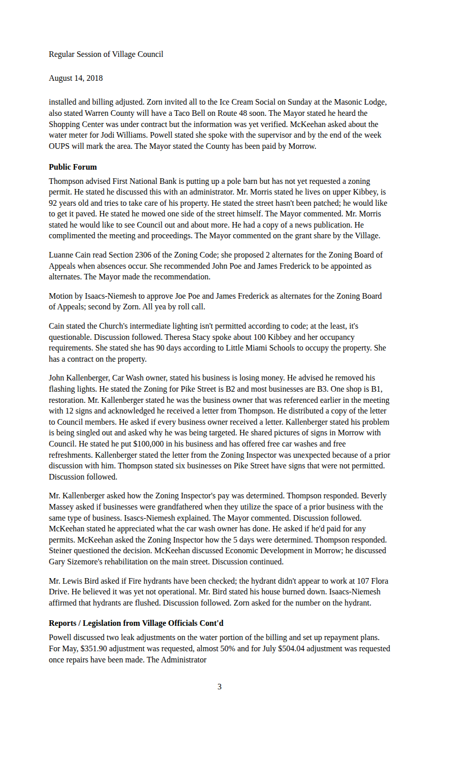Regular Session of Village Council
August 14, 2018
installed and billing adjusted. Zorn invited all to the Ice Cream Social on Sunday at the Masonic Lodge, also stated Warren County will have a Taco Bell on Route 48 soon. The Mayor stated he heard the Shopping Center was under contract but the information was yet verified. McKeehan asked about the water meter for Jodi Williams. Powell stated she spoke with the supervisor and by the end of the week OUPS will mark the area. The Mayor stated the County has been paid by Morrow.
Public Forum
Thompson advised First National Bank is putting up a pole barn but has not yet requested a zoning permit. He stated he discussed this with an administrator. Mr. Morris stated he lives on upper Kibbey, is 92 years old and tries to take care of his property. He stated the street hasn't been patched; he would like to get it paved. He stated he mowed one side of the street himself. The Mayor commented. Mr. Morris stated he would like to see Council out and about more. He had a copy of a news publication. He complimented the meeting and proceedings. The Mayor commented on the grant share by the Village.
Luanne Cain read Section 2306 of the Zoning Code; she proposed 2 alternates for the Zoning Board of Appeals when absences occur. She recommended John Poe and James Frederick to be appointed as alternates. The Mayor made the recommendation.
Motion by Isaacs-Niemesh to approve Joe Poe and James Frederick as alternates for the Zoning Board of Appeals; second by Zorn. All yea by roll call.
Cain stated the Church's intermediate lighting isn't permitted according to code; at the least, it's questionable. Discussion followed. Theresa Stacy spoke about 100 Kibbey and her occupancy requirements. She stated she has 90 days according to Little Miami Schools to occupy the property. She has a contract on the property.
John Kallenberger, Car Wash owner, stated his business is losing money. He advised he removed his flashing lights. He stated the Zoning for Pike Street is B2 and most businesses are B3. One shop is B1, restoration. Mr. Kallenberger stated he was the business owner that was referenced earlier in the meeting with 12 signs and acknowledged he received a letter from Thompson. He distributed a copy of the letter to Council members. He asked if every business owner received a letter. Kallenberger stated his problem is being singled out and asked why he was being targeted. He shared pictures of signs in Morrow with Council. He stated he put $100,000 in his business and has offered free car washes and free refreshments. Kallenberger stated the letter from the Zoning Inspector was unexpected because of a prior discussion with him. Thompson stated six businesses on Pike Street have signs that were not permitted. Discussion followed.
Mr. Kallenberger asked how the Zoning Inspector's pay was determined. Thompson responded. Beverly Massey asked if businesses were grandfathered when they utilize the space of a prior business with the same type of business. Isascs-Niemesh explained. The Mayor commented. Discussion followed. McKeehan stated he appreciated what the car wash owner has done. He asked if he'd paid for any permits. McKeehan asked the Zoning Inspector how the 5 days were determined. Thompson responded. Steiner questioned the decision. McKeehan discussed Economic Development in Morrow; he discussed Gary Sizemore's rehabilitation on the main street. Discussion continued.
Mr. Lewis Bird asked if Fire hydrants have been checked; the hydrant didn't appear to work at 107 Flora Drive. He believed it was yet not operational. Mr. Bird stated his house burned down. Isaacs-Niemesh affirmed that hydrants are flushed. Discussion followed. Zorn asked for the number on the hydrant.
Reports / Legislation from Village Officials Cont'd
Powell discussed two leak adjustments on the water portion of the billing and set up repayment plans. For May, $351.90 adjustment was requested, almost 50% and for July $504.04 adjustment was requested once repairs have been made. The Administrator
3